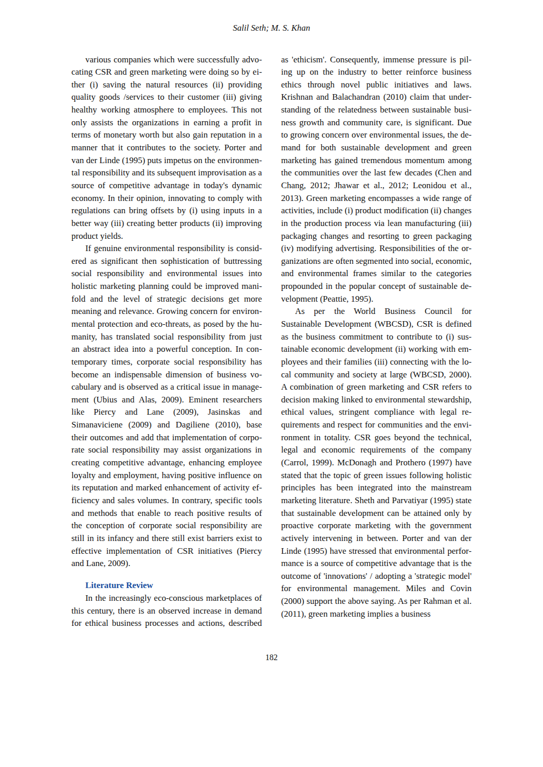Salil Seth; M. S. Khan
various companies which were successfully advocating CSR and green marketing were doing so by either (i) saving the natural resources (ii) providing quality goods /services to their customer (iii) giving healthy working atmosphere to employees. This not only assists the organizations in earning a profit in terms of monetary worth but also gain reputation in a manner that it contributes to the society. Porter and van der Linde (1995) puts impetus on the environmental responsibility and its subsequent improvisation as a source of competitive advantage in today's dynamic economy. In their opinion, innovating to comply with regulations can bring offsets by (i) using inputs in a better way (iii) creating better products (ii) improving product yields.
If genuine environmental responsibility is considered as significant then sophistication of buttressing social responsibility and environmental issues into holistic marketing planning could be improved manifold and the level of strategic decisions get more meaning and relevance. Growing concern for environmental protection and eco-threats, as posed by the humanity, has translated social responsibility from just an abstract idea into a powerful conception. In contemporary times, corporate social responsibility has become an indispensable dimension of business vocabulary and is observed as a critical issue in management (Ubius and Alas, 2009). Eminent researchers like Piercy and Lane (2009), Jasinskas and Simanaviciene (2009) and Dagiliene (2010), base their outcomes and add that implementation of corporate social responsibility may assist organizations in creating competitive advantage, enhancing employee loyalty and employment, having positive influence on its reputation and marked enhancement of activity efficiency and sales volumes. In contrary, specific tools and methods that enable to reach positive results of the conception of corporate social responsibility are still in its infancy and there still exist barriers exist to effective implementation of CSR initiatives (Piercy and Lane, 2009).
Literature Review
In the increasingly eco-conscious marketplaces of this century, there is an observed increase in demand for ethical business processes and actions, described as 'ethicism'. Consequently, immense pressure is piling up on the industry to better reinforce business ethics through novel public initiatives and laws. Krishnan and Balachandran (2010) claim that understanding of the relatedness between sustainable business growth and community care, is significant. Due to growing concern over environmental issues, the demand for both sustainable development and green marketing has gained tremendous momentum among the communities over the last few decades (Chen and Chang, 2012; Jhawar et al., 2012; Leonidou et al., 2013). Green marketing encompasses a wide range of activities, include (i) product modification (ii) changes in the production process via lean manufacturing (iii) packaging changes and resorting to green packaging (iv) modifying advertising. Responsibilities of the organizations are often segmented into social, economic, and environmental frames similar to the categories propounded in the popular concept of sustainable development (Peattie, 1995).
As per the World Business Council for Sustainable Development (WBCSD), CSR is defined as the business commitment to contribute to (i) sustainable economic development (ii) working with employees and their families (iii) connecting with the local community and society at large (WBCSD, 2000). A combination of green marketing and CSR refers to decision making linked to environmental stewardship, ethical values, stringent compliance with legal requirements and respect for communities and the environment in totality. CSR goes beyond the technical, legal and economic requirements of the company (Carrol, 1999). McDonagh and Prothero (1997) have stated that the topic of green issues following holistic principles has been integrated into the mainstream marketing literature. Sheth and Parvatiyar (1995) state that sustainable development can be attained only by proactive corporate marketing with the government actively intervening in between. Porter and van der Linde (1995) have stressed that environmental performance is a source of competitive advantage that is the outcome of 'innovations' / adopting a 'strategic model' for environmental management. Miles and Covin (2000) support the above saying. As per Rahman et al. (2011), green marketing implies a business
182